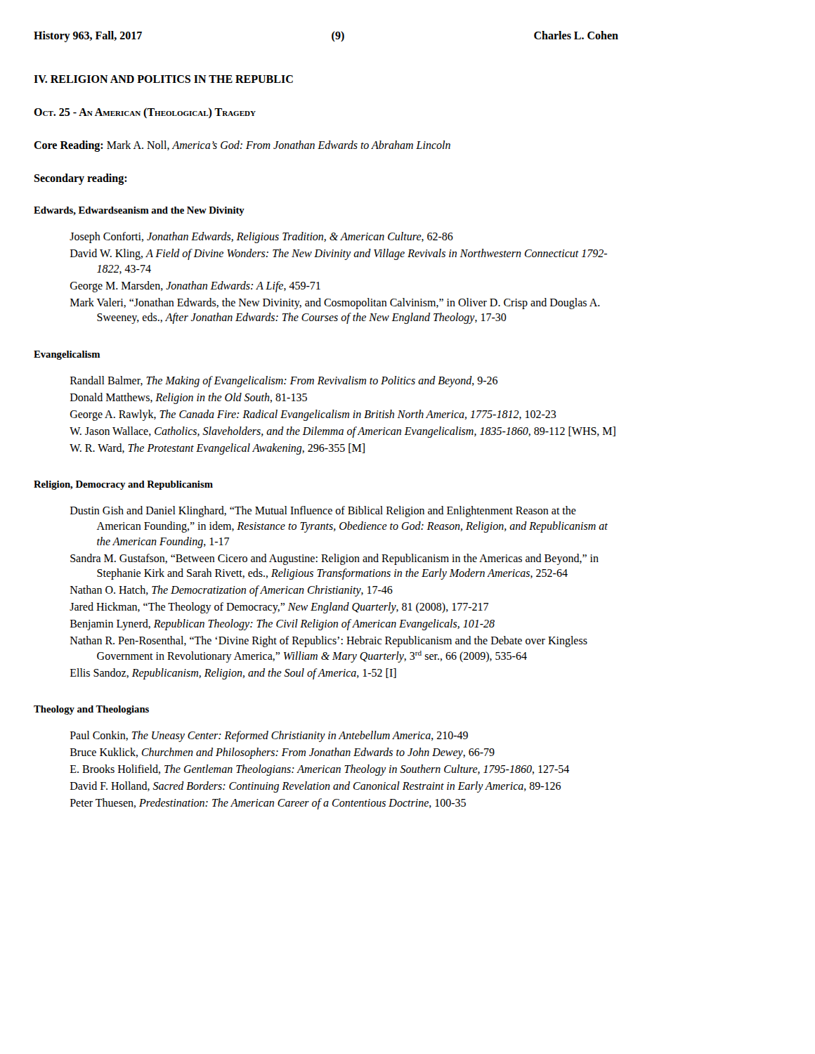History 963, Fall, 2017 (9) Charles L. Cohen
IV. RELIGION AND POLITICS IN THE REPUBLIC
Oct. 25 - An American (Theological) Tragedy
Core Reading: Mark A. Noll, America’s God: From Jonathan Edwards to Abraham Lincoln
Secondary reading:
Edwards, Edwardseanism and the New Divinity
Joseph Conforti, Jonathan Edwards, Religious Tradition, & American Culture, 62-86
David W. Kling, A Field of Divine Wonders: The New Divinity and Village Revivals in Northwestern Connecticut 1792-1822, 43-74
George M. Marsden, Jonathan Edwards: A Life, 459-71
Mark Valeri, “Jonathan Edwards, the New Divinity, and Cosmopolitan Calvinism,” in Oliver D. Crisp and Douglas A. Sweeney, eds., After Jonathan Edwards: The Courses of the New England Theology, 17-30
Evangelicalism
Randall Balmer, The Making of Evangelicalism: From Revivalism to Politics and Beyond, 9-26
Donald Matthews, Religion in the Old South, 81-135
George A. Rawlyk, The Canada Fire: Radical Evangelicalism in British North America, 1775-1812, 102-23
W. Jason Wallace, Catholics, Slaveholders, and the Dilemma of American Evangelicalism, 1835-1860, 89-112 [WHS, M]
W. R. Ward, The Protestant Evangelical Awakening, 296-355 [M]
Religion, Democracy and Republicanism
Dustin Gish and Daniel Klinghard, “The Mutual Influence of Biblical Religion and Enlightenment Reason at the American Founding,” in idem, Resistance to Tyrants, Obedience to God: Reason, Religion, and Republicanism at the American Founding, 1-17
Sandra M. Gustafson, “Between Cicero and Augustine: Religion and Republicanism in the Americas and Beyond,” in Stephanie Kirk and Sarah Rivett, eds., Religious Transformations in the Early Modern Americas, 252-64
Nathan O. Hatch, The Democratization of American Christianity, 17-46
Jared Hickman, “The Theology of Democracy,” New England Quarterly, 81 (2008), 177-217
Benjamin Lynerd, Republican Theology: The Civil Religion of American Evangelicals, 101-28
Nathan R. Pen-Rosenthal, “The ‘Divine Right of Republics’: Hebraic Republicanism and the Debate over Kingless Government in Revolutionary America,” William & Mary Quarterly, 3rd ser., 66 (2009), 535-64
Ellis Sandoz, Republicanism, Religion, and the Soul of America, 1-52 [I]
Theology and Theologians
Paul Conkin, The Uneasy Center: Reformed Christianity in Antebellum America, 210-49
Bruce Kuklick, Churchmen and Philosophers: From Jonathan Edwards to John Dewey, 66-79
E. Brooks Holifield, The Gentleman Theologians: American Theology in Southern Culture, 1795-1860, 127-54
David F. Holland, Sacred Borders: Continuing Revelation and Canonical Restraint in Early America, 89-126
Peter Thuesen, Predestination: The American Career of a Contentious Doctrine, 100-35